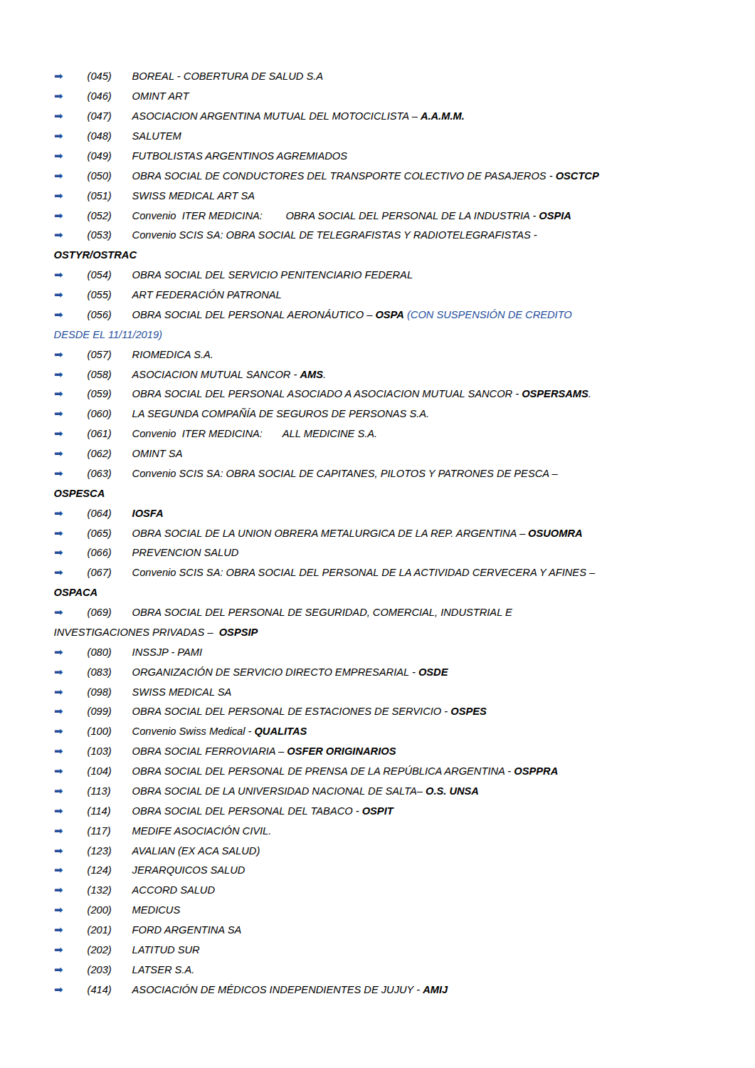(045) BOREAL - COBERTURA DE SALUD S.A
(046) OMINT ART
(047) ASOCIACION ARGENTINA MUTUAL DEL MOTOCICLISTA – A.A.M.M.
(048) SALUTEM
(049) FUTBOLISTAS ARGENTINOS AGREMIADOS
(050) OBRA SOCIAL DE CONDUCTORES DEL TRANSPORTE COLECTIVO DE PASAJEROS - OSCTCP
(051) SWISS MEDICAL ART SA
(052) Convenio ITER MEDICINA: OBRA SOCIAL DEL PERSONAL DE LA INDUSTRIA - OSPIA
(053) Convenio SCIS SA: OBRA SOCIAL DE TELEGRAFISTAS Y RADIOTELEGRAFISTAS - OSTYR/OSTRAC
(054) OBRA SOCIAL DEL SERVICIO PENITENCIARIO FEDERAL
(055) ART FEDERACIÓN PATRONAL
(056) OBRA SOCIAL DEL PERSONAL AERONÁUTICO – OSPA (CON SUSPENSIÓN DE CREDITO DESDE EL 11/11/2019)
(057) RIOMEDICA S.A.
(058) ASOCIACION MUTUAL SANCOR - AMS.
(059) OBRA SOCIAL DEL PERSONAL ASOCIADO A ASOCIACION MUTUAL SANCOR - OSPERSAMS.
(060) LA SEGUNDA COMPAÑÍA DE SEGUROS DE PERSONAS S.A.
(061) Convenio ITER MEDICINA: ALL MEDICINE S.A.
(062) OMINT SA
(063) Convenio SCIS SA: OBRA SOCIAL DE CAPITANES, PILOTOS Y PATRONES DE PESCA – OSPESCA
(064) IOSFA
(065) OBRA SOCIAL DE LA UNION OBRERA METALURGICA DE LA REP. ARGENTINA – OSUOMRA
(066) PREVENCION SALUD
(067) Convenio SCIS SA: OBRA SOCIAL DEL PERSONAL DE LA ACTIVIDAD CERVECERA Y AFINES – OSPACA
(069) OBRA SOCIAL DEL PERSONAL DE SEGURIDAD, COMERCIAL, INDUSTRIAL E INVESTIGACIONES PRIVADAS – OSPSIP
(080) INSSJP - PAMI
(083) ORGANIZACIÓN DE SERVICIO DIRECTO EMPRESARIAL - OSDE
(098) SWISS MEDICAL SA
(099) OBRA SOCIAL DEL PERSONAL DE ESTACIONES DE SERVICIO - OSPES
(100) Convenio Swiss Medical - QUALITAS
(103) OBRA SOCIAL FERROVIARIA – OSFER ORIGINARIOS
(104) OBRA SOCIAL DEL PERSONAL DE PRENSA DE LA REPÚBLICA ARGENTINA - OSPPRA
(113) OBRA SOCIAL DE LA UNIVERSIDAD NACIONAL DE SALTA– O.S. UNSA
(114) OBRA SOCIAL DEL PERSONAL DEL TABACO - OSPIT
(117) MEDIFE ASOCIACIÓN CIVIL.
(123) AVALIAN (EX ACA SALUD)
(124) JERARQUICOS SALUD
(132) ACCORD SALUD
(200) MEDICUS
(201) FORD ARGENTINA SA
(202) LATITUD SUR
(203) LATSER S.A.
(414) ASOCIACIÓN DE MÉDICOS INDEPENDIENTES DE JUJUY - AMIJ